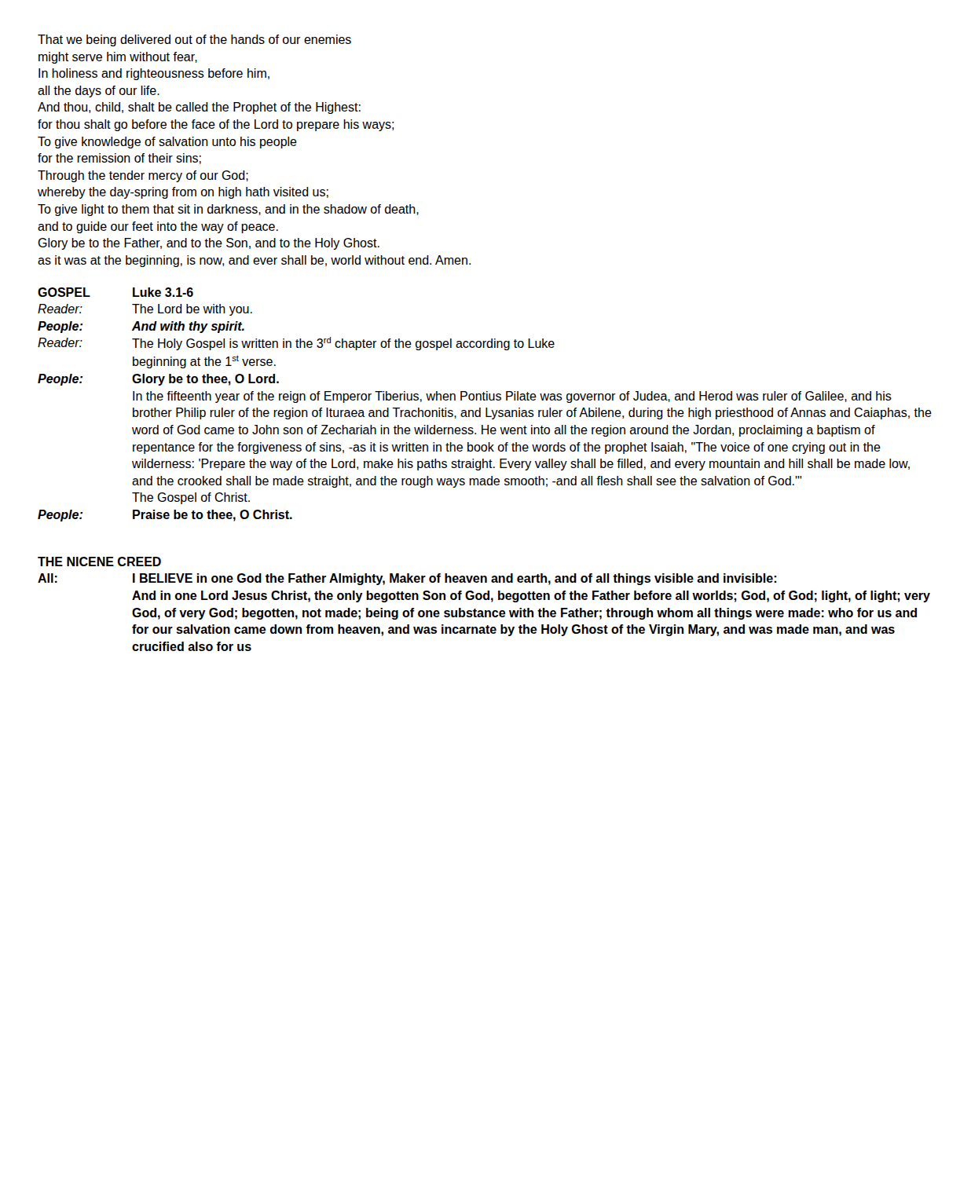That we being delivered out of the hands of our enemies
might serve him without fear,
In holiness and righteousness before him,
all the days of our life.
And thou, child, shalt be called the Prophet of the Highest:
for thou shalt go before the face of the Lord to prepare his ways;
To give knowledge of salvation unto his people
for the remission of their sins;
Through the tender mercy of our God;
whereby the day-spring from on high hath visited us;
To give light to them that sit in darkness, and in the shadow of death,
and to guide our feet into the way of peace.
Glory be to the Father, and to the Son, and to the Holy Ghost.
as it was at the beginning, is now, and ever shall be, world without end. Amen.
| GOSPEL | Luke 3.1-6 |
| Reader: | The Lord be with you. |
| People: | And with thy spirit. |
| Reader: | The Holy Gospel is written in the 3 rd chapter of the gospel according to Luke beginning at the 1 st verse. |
| People: | Glory be to thee, O Lord. |
| | In the fifteenth year of the reign of Emperor Tiberius, when Pontius Pilate was governor of Judea, and Herod was ruler of Galilee, and his brother Philip ruler of the region of Ituraea and Trachonitis, and Lysanias ruler of Abilene, during the high priesthood of Annas and Caiaphas, the word of God came to John son of Zechariah in the wilderness. He went into all the region around the Jordan, proclaiming a baptism of repentance for the forgiveness of sins, -as it is written in the book of the words of the prophet Isaiah, "The voice of one crying out in the wilderness: 'Prepare the way of the Lord, make his paths straight. Every valley shall be filled, and every mountain and hill shall be made low, and the crooked shall be made straight, and the rough ways made smooth; -and all flesh shall see the salvation of God.'" The Gospel of Christ. |
| People: | Praise be to thee, O Christ. |
THE NICENE CREED
| All: | I BELIEVE in one God the Father Almighty, Maker of heaven and earth, and of all things visible and invisible: And in one Lord Jesus Christ, the only begotten Son of God, begotten of the Father before all worlds; God, of God; light, of light; very God, of very God; begotten, not made; being of one substance with the Father; through whom all things were made: who for us and for our salvation came down from heaven, and was incarnate by the Holy Ghost of the Virgin Mary, and was made man, and was crucified also for us |